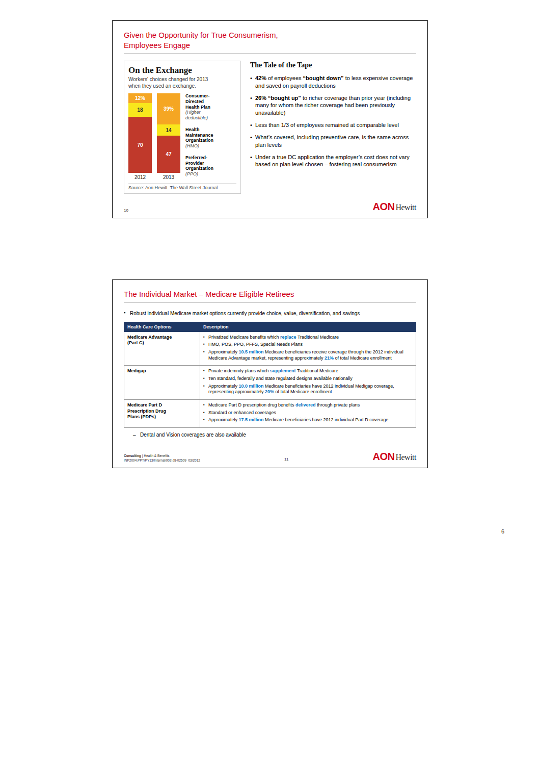Given the Opportunity for True Consumerism,
Employees Engage
On the Exchange
Workers' choices changed for 2013
when they used an exchange.
12%
18
70
2012
39%
14
47
2013
Consumer-
Directed
Health Plan (Higher
deductible)
Health
Maintenance
Organization (HMO)
Preferred-
Provider
Organization (PPO)
Source: Aon Hewitt The Wall Street Journal
The Tale of the Tape
42% of employees “bought down” to less expensive coverage and saved on payroll deductions
26% “bought up” to richer coverage than prior year (including many for whom the richer coverage had been previously unavailable)
Less than 1/3 of employees remained at comparable level
What’s covered, including preventive care, is the same across plan levels
Under a true DC application the employer’s cost does not vary based on plan level chosen – fostering real consumerism
10
AONHewitt
The Individual Market – Medicare Eligible Retirees
Robust individual Medicare market options currently provide choice, value, diversification, and savings
| Health Care Options | Description |
| --- | --- |
| Medicare Advantage (Part C) | Privatized Medicare benefits which replace Traditional Medicare HMO, POS, PPO, PFFS, Special Needs Plans Approximately 10.5 million Medicare beneficiaries receive coverage through the 2012 individual Medicare Advantage market, representing approximately 21% of total Medicare enrollment |
| Medigap | Private indemnity plans which supplement Traditional Medicare Ten standard, federally and state regulated designs available nationally Approximately 10.0 million Medicare beneficiaries have 2012 individual Medigap coverage, representing approximately 20% of total Medicare enrollment |
| Medicare Part D Prescription Drug Plans (PDPs) | Medicare Part D prescription drug benefits delivered through private plans Standard or enhanced coverages Approximately 17.5 million Medicare beneficiaries have 2012 individual Part D coverage |
Dental and Vision coverages are also available
Consulting | Health & Benefits
INP2004.PPT/PY13/Internal/002-J8-02609 03/2012
11
AONHewitt
6